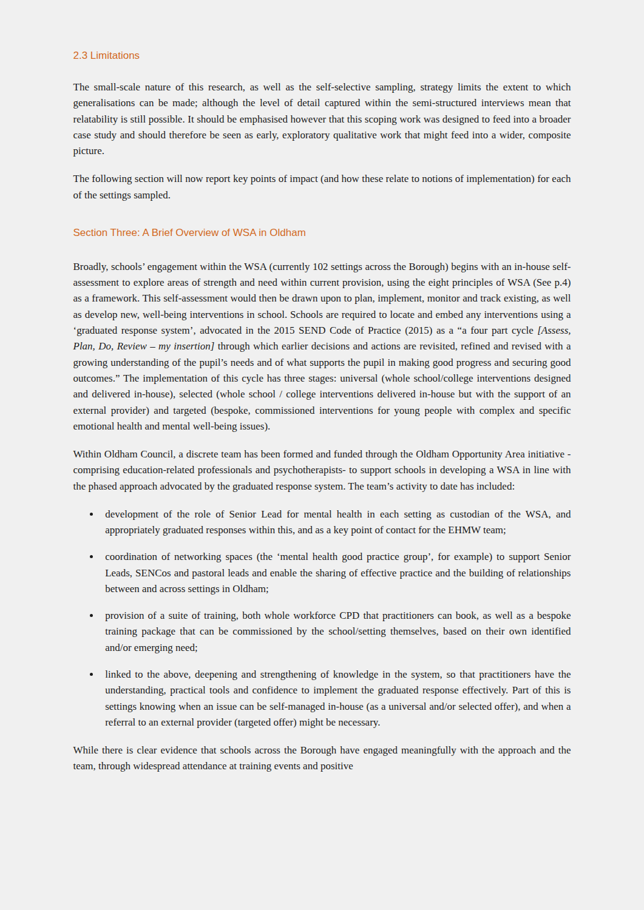2.3 Limitations
The small-scale nature of this research, as well as the self-selective sampling, strategy limits the extent to which generalisations can be made; although the level of detail captured within the semi-structured interviews mean that relatability is still possible. It should be emphasised however that this scoping work was designed to feed into a broader case study and should therefore be seen as early, exploratory qualitative work that might feed into a wider, composite picture.
The following section will now report key points of impact (and how these relate to notions of implementation) for each of the settings sampled.
Section Three: A Brief Overview of WSA in Oldham
Broadly, schools’ engagement within the WSA (currently 102 settings across the Borough) begins with an in-house self-assessment to explore areas of strength and need within current provision, using the eight principles of WSA (See p.4) as a framework. This self-assessment would then be drawn upon to plan, implement, monitor and track existing, as well as develop new, well-being interventions in school. Schools are required to locate and embed any interventions using a ‘graduated response system’, advocated in the 2015 SEND Code of Practice (2015) as a “a four part cycle [Assess, Plan, Do, Review – my insertion] through which earlier decisions and actions are revisited, refined and revised with a growing understanding of the pupil’s needs and of what supports the pupil in making good progress and securing good outcomes.” The implementation of this cycle has three stages: universal (whole school/college interventions designed and delivered in-house), selected (whole school / college interventions delivered in-house but with the support of an external provider) and targeted (bespoke, commissioned interventions for young people with complex and specific emotional health and mental well-being issues).
Within Oldham Council, a discrete team has been formed and funded through the Oldham Opportunity Area initiative - comprising education-related professionals and psychotherapists- to support schools in developing a WSA in line with the phased approach advocated by the graduated response system. The team’s activity to date has included:
development of the role of Senior Lead for mental health in each setting as custodian of the WSA, and appropriately graduated responses within this, and as a key point of contact for the EHMW team;
coordination of networking spaces (the ‘mental health good practice group’, for example) to support Senior Leads, SENCos and pastoral leads and enable the sharing of effective practice and the building of relationships between and across settings in Oldham;
provision of a suite of training, both whole workforce CPD that practitioners can book, as well as a bespoke training package that can be commissioned by the school/setting themselves, based on their own identified and/or emerging need;
linked to the above, deepening and strengthening of knowledge in the system, so that practitioners have the understanding, practical tools and confidence to implement the graduated response effectively. Part of this is settings knowing when an issue can be self-managed in-house (as a universal and/or selected offer), and when a referral to an external provider (targeted offer) might be necessary.
While there is clear evidence that schools across the Borough have engaged meaningfully with the approach and the team, through widespread attendance at training events and positive